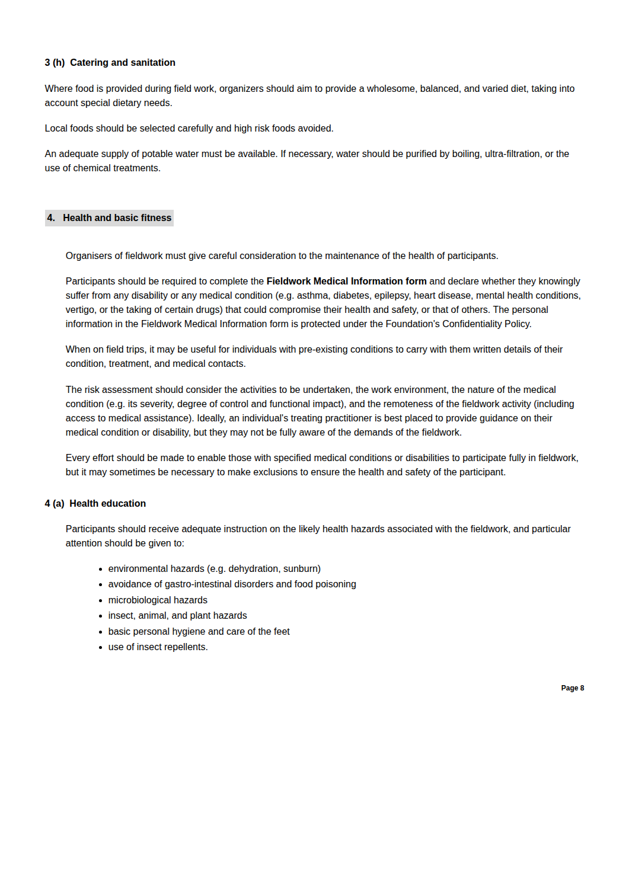3 (h) Catering and sanitation
Where food is provided during field work, organizers should aim to provide a wholesome, balanced, and varied diet, taking into account special dietary needs.
Local foods should be selected carefully and high risk foods avoided.
An adequate supply of potable water must be available. If necessary, water should be purified by boiling, ultra-filtration, or the use of chemical treatments.
4. Health and basic fitness
Organisers of fieldwork must give careful consideration to the maintenance of the health of participants.
Participants should be required to complete the Fieldwork Medical Information form and declare whether they knowingly suffer from any disability or any medical condition (e.g. asthma, diabetes, epilepsy, heart disease, mental health conditions, vertigo, or the taking of certain drugs) that could compromise their health and safety, or that of others. The personal information in the Fieldwork Medical Information form is protected under the Foundation's Confidentiality Policy.
When on field trips, it may be useful for individuals with pre-existing conditions to carry with them written details of their condition, treatment, and medical contacts.
The risk assessment should consider the activities to be undertaken, the work environment, the nature of the medical condition (e.g. its severity, degree of control and functional impact), and the remoteness of the fieldwork activity (including access to medical assistance). Ideally, an individual's treating practitioner is best placed to provide guidance on their medical condition or disability, but they may not be fully aware of the demands of the fieldwork.
Every effort should be made to enable those with specified medical conditions or disabilities to participate fully in fieldwork, but it may sometimes be necessary to make exclusions to ensure the health and safety of the participant.
4 (a) Health education
Participants should receive adequate instruction on the likely health hazards associated with the fieldwork, and particular attention should be given to:
environmental hazards (e.g. dehydration, sunburn)
avoidance of gastro-intestinal disorders and food poisoning
microbiological hazards
insect, animal, and plant hazards
basic personal hygiene and care of the feet
use of insect repellents.
Page 8